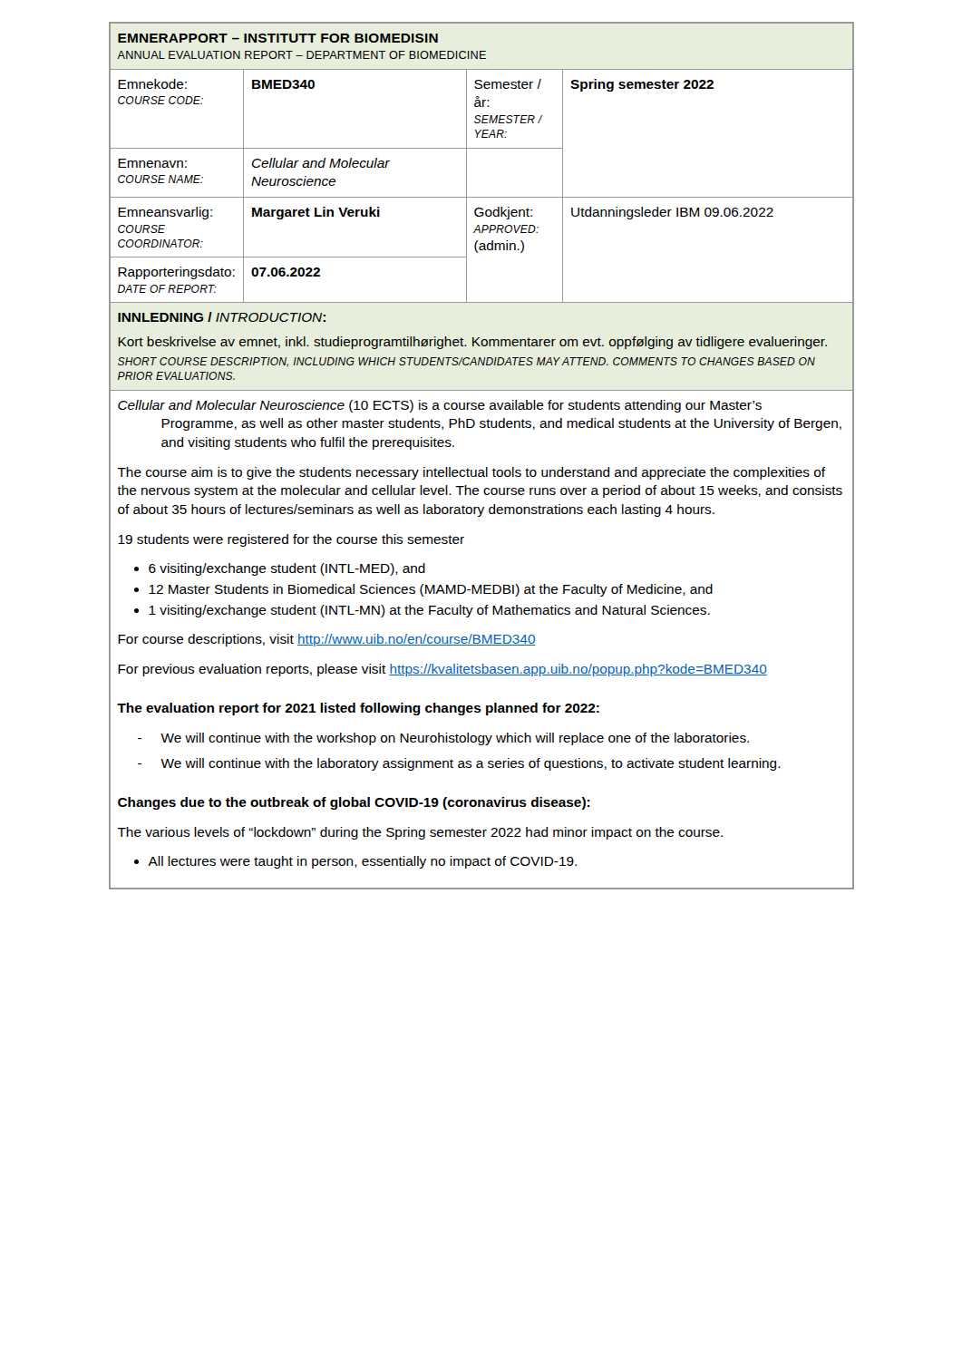| EMNERAPPORT – INSTITUTT FOR BIOMEDISIN ANNUAL EVALUATION REPORT – DEPARTMENT OF BIOMEDICINE |
| Emnekode: Course code: | BMED340 | Semester / år: Semester / year: | Spring semester 2022 |
| Emnenavn: Course name: | Cellular and Molecular Neuroscience | |
| Emneansvarlig: Course coordinator: | Margaret Lin Veruki | Godkjent: Approved: (admin.) | Utdanningsleder IBM 09.06.2022 |
| Rapporteringsdato: Date of report: | 07.06.2022 |
| INNLEDNING / INTRODUCTION : Kort beskrivelse av emnet, inkl. studieprogramtilhørighet. Kommentarer om evt. oppfølging av tidligere evalueringer. Short course description, including which students/candidates may attend. Comments to changes based on prior evaluations. |
| Cellular and Molecular Neuroscience (10 ECTS) is a course available for students attending our Master’s Programme, as well as other master students, PhD students, and medical students at the University of Bergen, and visiting students who fulfil the prerequisites. The course aim is to give the students necessary intellectual tools to understand and appreciate the complexities of the nervous system at the molecular and cellular level. The course runs over a period of about 15 weeks, and consists of about 35 hours of lectures/seminars as well as laboratory demonstrations each lasting 4 hours. 19 students were registered for the course this semester 6 visiting/exchange student (INTL-MED), and 12 Master Students in Biomedical Sciences (MAMD-MEDBI) at the Faculty of Medicine, and 1 visiting/exchange student (INTL-MN) at the Faculty of Mathematics and Natural Sciences. For course descriptions, visit http://www.uib.no/en/course/BMED340 For previous evaluation reports, please visit https://kvalitetsbasen.app.uib.no/popup.php?kode=BMED340 The evaluation report for 2021 listed following changes planned for 2022: We will continue with the workshop on Neurohistology which will replace one of the laboratories. We will continue with the laboratory assignment as a series of questions, to activate student learning. Changes due to the outbreak of global COVID-19 (coronavirus disease): The various levels of “lockdown” during the Spring semester 2022 had minor impact on the course. All lectures were taught in person, essentially no impact of COVID-19. |